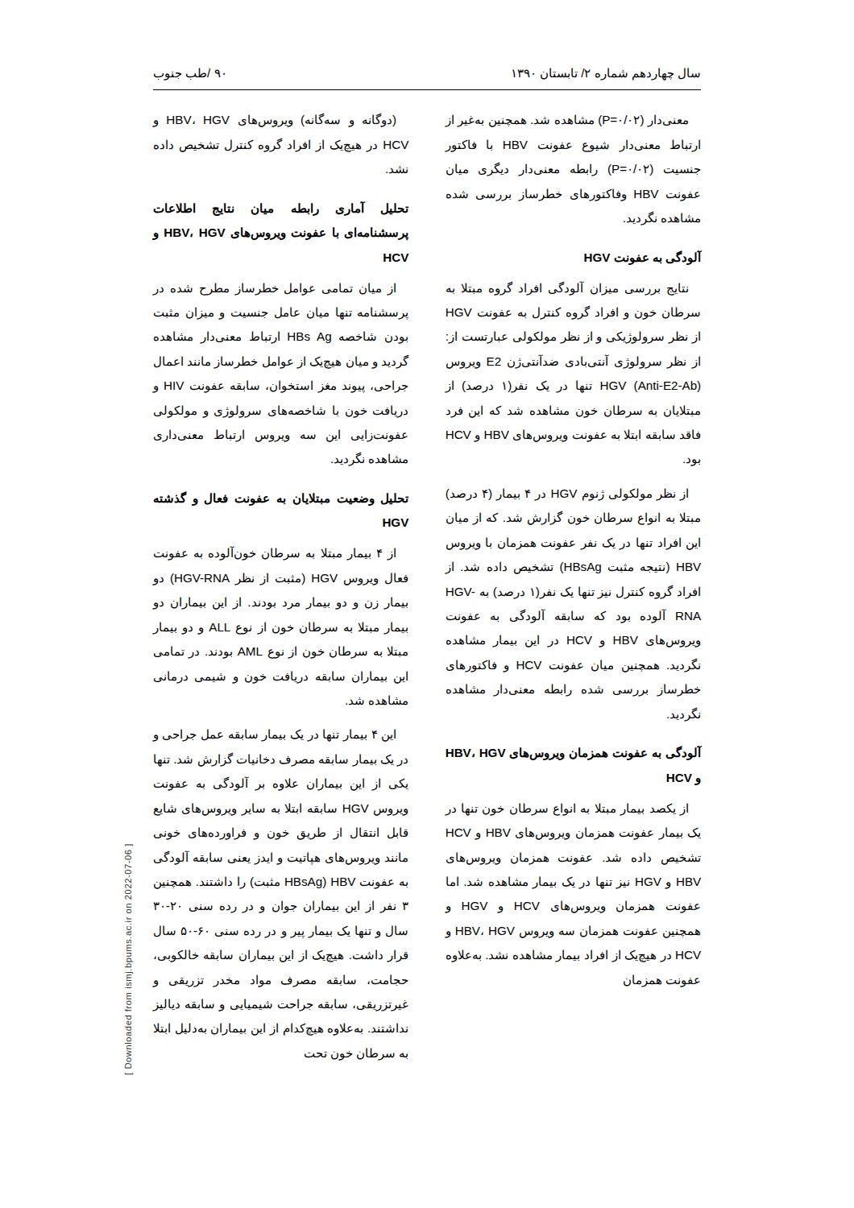سال چهاردهم شماره ۲/ تابستان ۱۳۹۰
۹۰ /طب جنوب
معنی‌دار (P=۰/۰۲) مشاهده شد. همچنین به‌غیر از ارتباط معنی‌دار شیوع عفونت HBV با فاکتور جنسیت (P=۰/۰۲) رابطه معنی‌دار دیگری میان عفونت HBV وفاکتورهای خطرساز بررسی شده مشاهده نگردید.
آلودگی به عفونت HGV
نتایج بررسی میزان آلودگی افراد گروه مبتلا به سرطان خون و افراد گروه کنترل به عفونت HGV از نظر سرولوژیکی و از نظر مولکولی عبارتست از: از نظر سرولوژی آنتی‌بادی ضدآنتی‌ژن E2 ویروس HGV (Anti-E2-Ab) تنها در یک نفر(۱ درصد) از مبتلایان به سرطان خون مشاهده شد که این فرد فاقد سابقه ابتلا به عفونت ویروس‌های HBV و HCV بود.
از نظر مولکولی ژنوم HGV در ۴ بیمار (۴ درصد) مبتلا به انواع سرطان خون گزارش شد. که از میان این افراد تنها در یک نفر عفونت همزمان با ویروس HBV (نتیجه مثبت HBsAg) تشخیص داده شد. از افراد گروه کنترل نیز تنها یک نفر(۱ درصد) به HGV-RNA آلوده بود که سابقه آلودگی به عفونت ویروس‌های HBV و HCV در این بیمار مشاهده نگردید. همچنین میان عفونت HCV و فاکتورهای خطرساز بررسی شده رابطه معنی‌دار مشاهده نگردید.
آلودگی به عفونت همزمان ویروس‌های HBV، HGV و HCV
از یکصد بیمار مبتلا به انواع سرطان خون تنها در یک بیمار عفونت همزمان ویروس‌های HBV و HCV تشخیص داده شد. عفونت همزمان ویروس‌های HBV و HGV نیز تنها در یک بیمار مشاهده شد. اما عفونت همزمان ویروس‌های HCV و HGV و همچنین عفونت همزمان سه ویروس HBV، HGV و HCV در هیچ‌یک از افراد بیمار مشاهده نشد. به‌علاوه عفونت همزمان
(دوگانه و سه‌گانه) ویروس‌های HBV، HGV و HCV در هیچ‌یک از افراد گروه کنترل تشخیص داده نشد.
تحلیل آماری رابطه میان نتایج اطلاعات پرسشنامه‌ای با عفونت ویروس‌های HBV، HGV و HCV
از میان تمامی عوامل خطرساز مطرح شده در پرسشنامه تنها میان عامل جنسیت و میزان مثبت بودن شاخصه HBs Ag ارتباط معنی‌دار مشاهده گردید و میان هیچ‌یک از عوامل خطرساز مانند اعمال جراحی، پیوند مغز استخوان، سابقه عفونت HIV و دریافت خون با شاخصه‌های سرولوژی و مولکولی عفونت‌زایی این سه ویروس ارتباط معنی‌داری مشاهده نگردید.
تحلیل وضعیت مبتلایان به عفونت فعال و گذشته HGV
از ۴ بیمار مبتلا به سرطان خون‌آلوده به عفونت فعال ویروس HGV (مثبت از نظر HGV-RNA) دو بیمار زن و دو بیمار مرد بودند. از این بیماران دو بیمار مبتلا به سرطان خون از نوع ALL و دو بیمار مبتلا به سرطان خون از نوع AML بودند. در تمامی این بیماران سابقه دریافت خون و شیمی درمانی مشاهده شد.
این ۴ بیمار تنها در یک بیمار سابقه عمل جراحی و در یک بیمار سابقه مصرف دخانیات گزارش شد. تنها یکی از این بیماران علاوه بر آلودگی به عفونت ویروس HGV سابقه ابتلا به سایر ویروس‌های شایع قابل انتقال از طریق خون و فراورده‌های خونی مانند ویروس‌های هپاتیت و ایدز یعنی سابقه آلودگی به عفونت HBV (HBsAg مثبت) را داشتند. همچنین ۳ نفر از این بیماران جوان و در رده سنی ۲۰-۳۰ سال و تنها یک بیمار پیر و در رده سنی ۶۰-۵۰ سال قرار داشت. هیچ‌یک از این بیماران سابقه خالکوبی، حجامت، سابقه مصرف مواد مخدر تزریقی و غیرتزریقی، سابقه جراحت شیمیایی و سابقه دیالیز نداشتند. به‌علاوه هیچ‌کدام از این بیماران به‌دلیل ابتلا به سرطان خون تحت
[ Downloaded from ismj.bpums.ac.ir on 2022-07-06 ]